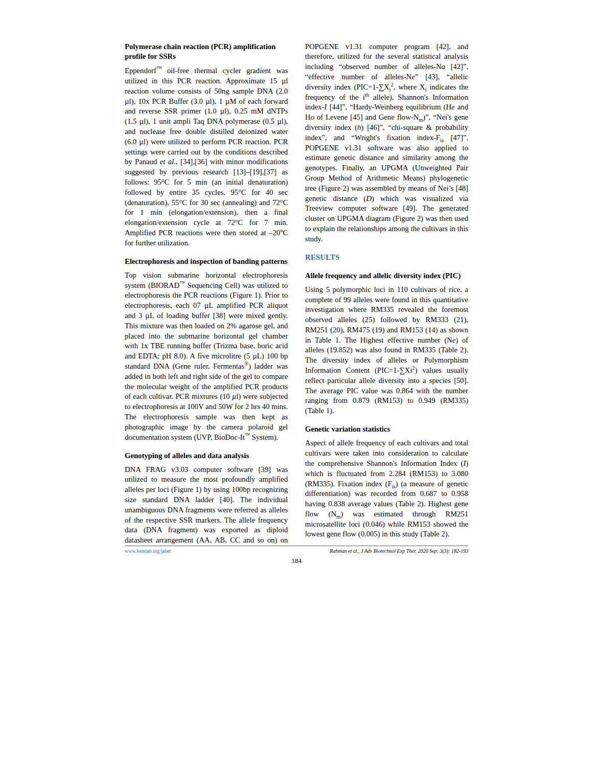Polymerase chain reaction (PCR) amplification profile for SSRs
Eppendorf™ oil-free thermal cycler gradient was utilized in this PCR reaction. Approximate 15 µl reaction volume consists of 50ng sample DNA (2.0 µl), 10x PCR Buffer (3.0 µl), 1 µM of each forward and reverse SSR primer (1.0 µl), 0.25 mM dNTPs (1.5 µl), 1 unit ampli Taq DNA polymerase (0.5 µl), and nuclease free double distilled deionized water (6.0 µl) were utilized to perform PCR reaction. PCR settings were carried out by the conditions described by Panaud et al., [34],[36] with minor modifications suggested by previous research [13]–[19],[37] as follows: 95°C for 5 min (an initial denaturation) followed by entire 35 cycles, 95°C for 40 sec (denaturation), 55°C for 30 sec (annealing) and 72°C for 1 min (elongation/extension), then a final elongation/extension cycle at 72°C for 7 min. Amplified PCR reactions were then stored at –20oC for further utilization.
Electrophoresis and inspection of banding patterns
Top vision submarine horizontal electrophoresis system (BIORAD™ Sequencing Cell) was utilized to electrophoresis the PCR reactions (Figure 1). Prior to electrophoresis, each 07 µL amplified PCR aliquot and 3 µL of loading buffer [38] were mixed gently. This mixture was then loaded on 2% agarose gel, and placed into the submarine horizontal gel chamber with 1x TBE running buffer (Trizma base, boric acid and EDTA; pH 8.0). A five microlitre (5 µL) 100 bp standard DNA (Gene ruler, Fermentas®) ladder was added in both left and right side of the gel to compare the molecular weight of the amplified PCR products of each cultivar. PCR mixtures (10 µl) were subjected to electrophoresis at 100V and 50W for 2 hrs 40 mins. The electrophoresis sample was then kept as photographic image by the camera polaroid gel documentation system (UVP, BioDoc-It™ System).
Genotyping of alleles and data analysis
DNA FRAG v3.03 computer software [39] was utilized to measure the most profoundly amplified alleles per loci (Figure 1) by using 100bp recognizing size standard DNA ladder [40]. The individual unambiguous DNA fragments were referred as alleles of the respective SSR markers. The allele frequency data (DNA fragment) was exported as diploid datasheet arrangement (AA, AB, CC and so on) on POPGENE v1.31 computer program [42], and therefore, utilized for the several statistical analysis including “observed number of alleles-Na [42]”, “effective number of alleles-Ne” [43], “allelic diversity index (PIC=1-∑Xi2, where Xi indicates the frequency of the ith allele), Shannon's Information index-I [44]”, “Hardy-Weinberg equilibrium (He and Ho of Levene [45] and Gene flow-Nm)”, “Nei's gene diversity index (h) [46]”, “chi-square & probability index”, and “Wright's fixation index-Fis [47]”. POPGENE v1.31 software was also applied to estimate genetic distance and similarity among the genotypes. Finally, an UPGMA (Unweighted Pair Group Method of Arithmetic Means) phylogenetic tree (Figure 2) was assembled by means of Nei’s [48] genetic distance (D) which was visualized via Treeview computer software [49]. The generated cluster on UPGMA diagram (Figure 2) was then used to explain the relationships among the cultivars in this study.
RESULTS
Allele frequency and allelic diversity index (PIC)
Using 5 polymorphic loci in 110 cultivars of rice, a complete of 99 alleles were found in this quantitative investigation where RM335 revealed the foremost observed alleles (25) followed by RM333 (21), RM251 (20), RM475 (19) and RM153 (14) as shown in Table 1. The Highest effective number (Ne) of alleles (19.852) was also found in RM335 (Table 2). The diversity index of alleles or Polymorphism Information Content (PIC=1-∑Xi2) values usually reflect particular allele diversity into a species [50]. The average PIC value was 0.864 with the number ranging from 0.879 (RM153) to 0.949 (RM335) (Table 1).
Genetic variation statistics
Aspect of allele frequency of each cultivars and total cultivars were taken into consideration to calculate the comprehensive Shannon's Information Index (I) which is fluctuated from 2.284 (RM153) to 3.080 (RM335). Fixation index (Fis) (a measure of genetic differentiation) was recorded from 0.687 to 0.958 having 0.838 average values (Table 2). Highest gene flow (Nm) was estimated through RM251 microsatellite loci (0.046) while RM153 showed the lowest gene flow (0.005) in this study (Table 2).
www.bsmiab.org/jabet Rahman et al., J Adv Biotechnol Exp Ther. 2020 Sep; 3(3): 182-193
184